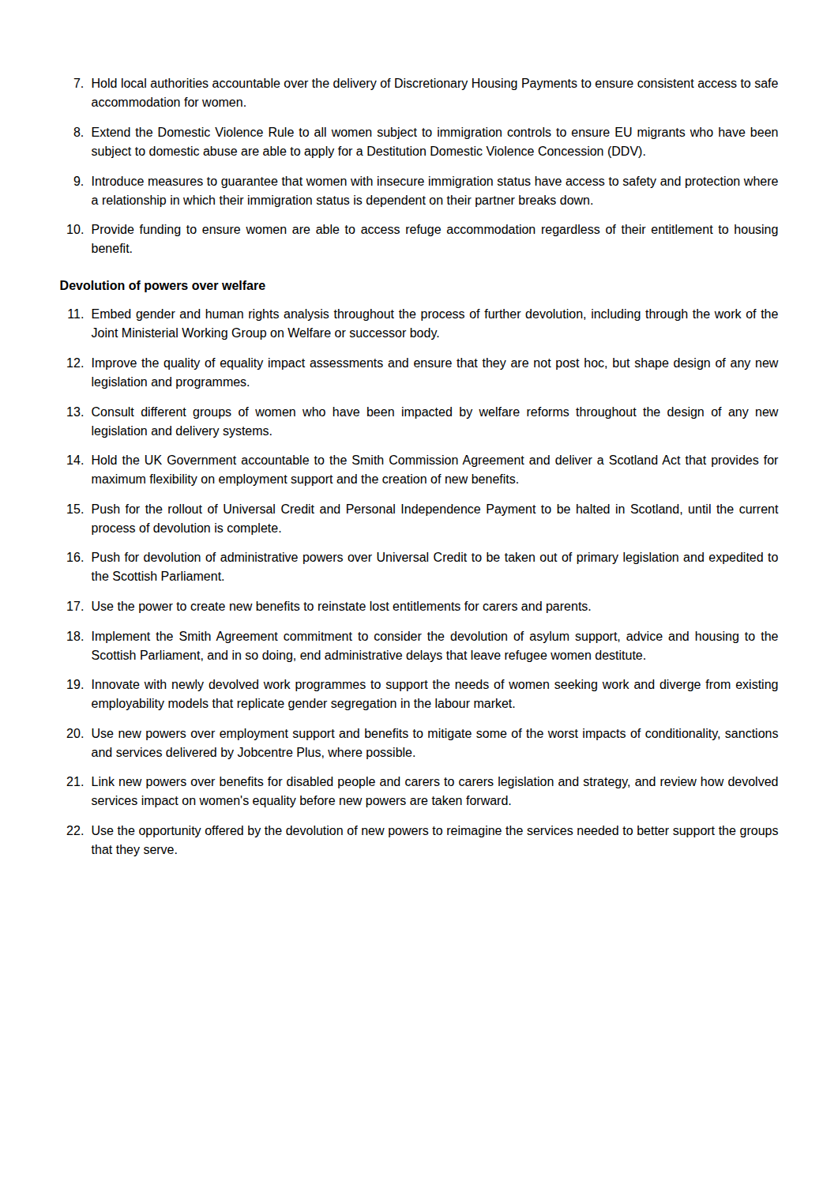Hold local authorities accountable over the delivery of Discretionary Housing Payments to ensure consistent access to safe accommodation for women.
Extend the Domestic Violence Rule to all women subject to immigration controls to ensure EU migrants who have been subject to domestic abuse are able to apply for a Destitution Domestic Violence Concession (DDV).
Introduce measures to guarantee that women with insecure immigration status have access to safety and protection where a relationship in which their immigration status is dependent on their partner breaks down.
Provide funding to ensure women are able to access refuge accommodation regardless of their entitlement to housing benefit.
Devolution of powers over welfare
Embed gender and human rights analysis throughout the process of further devolution, including through the work of the Joint Ministerial Working Group on Welfare or successor body.
Improve the quality of equality impact assessments and ensure that they are not post hoc, but shape design of any new legislation and programmes.
Consult different groups of women who have been impacted by welfare reforms throughout the design of any new legislation and delivery systems.
Hold the UK Government accountable to the Smith Commission Agreement and deliver a Scotland Act that provides for maximum flexibility on employment support and the creation of new benefits.
Push for the rollout of Universal Credit and Personal Independence Payment to be halted in Scotland, until the current process of devolution is complete.
Push for devolution of administrative powers over Universal Credit to be taken out of primary legislation and expedited to the Scottish Parliament.
Use the power to create new benefits to reinstate lost entitlements for carers and parents.
Implement the Smith Agreement commitment to consider the devolution of asylum support, advice and housing to the Scottish Parliament, and in so doing, end administrative delays that leave refugee women destitute.
Innovate with newly devolved work programmes to support the needs of women seeking work and diverge from existing employability models that replicate gender segregation in the labour market.
Use new powers over employment support and benefits to mitigate some of the worst impacts of conditionality, sanctions and services delivered by Jobcentre Plus, where possible.
Link new powers over benefits for disabled people and carers to carers legislation and strategy, and review how devolved services impact on women's equality before new powers are taken forward.
Use the opportunity offered by the devolution of new powers to reimagine the services needed to better support the groups that they serve.